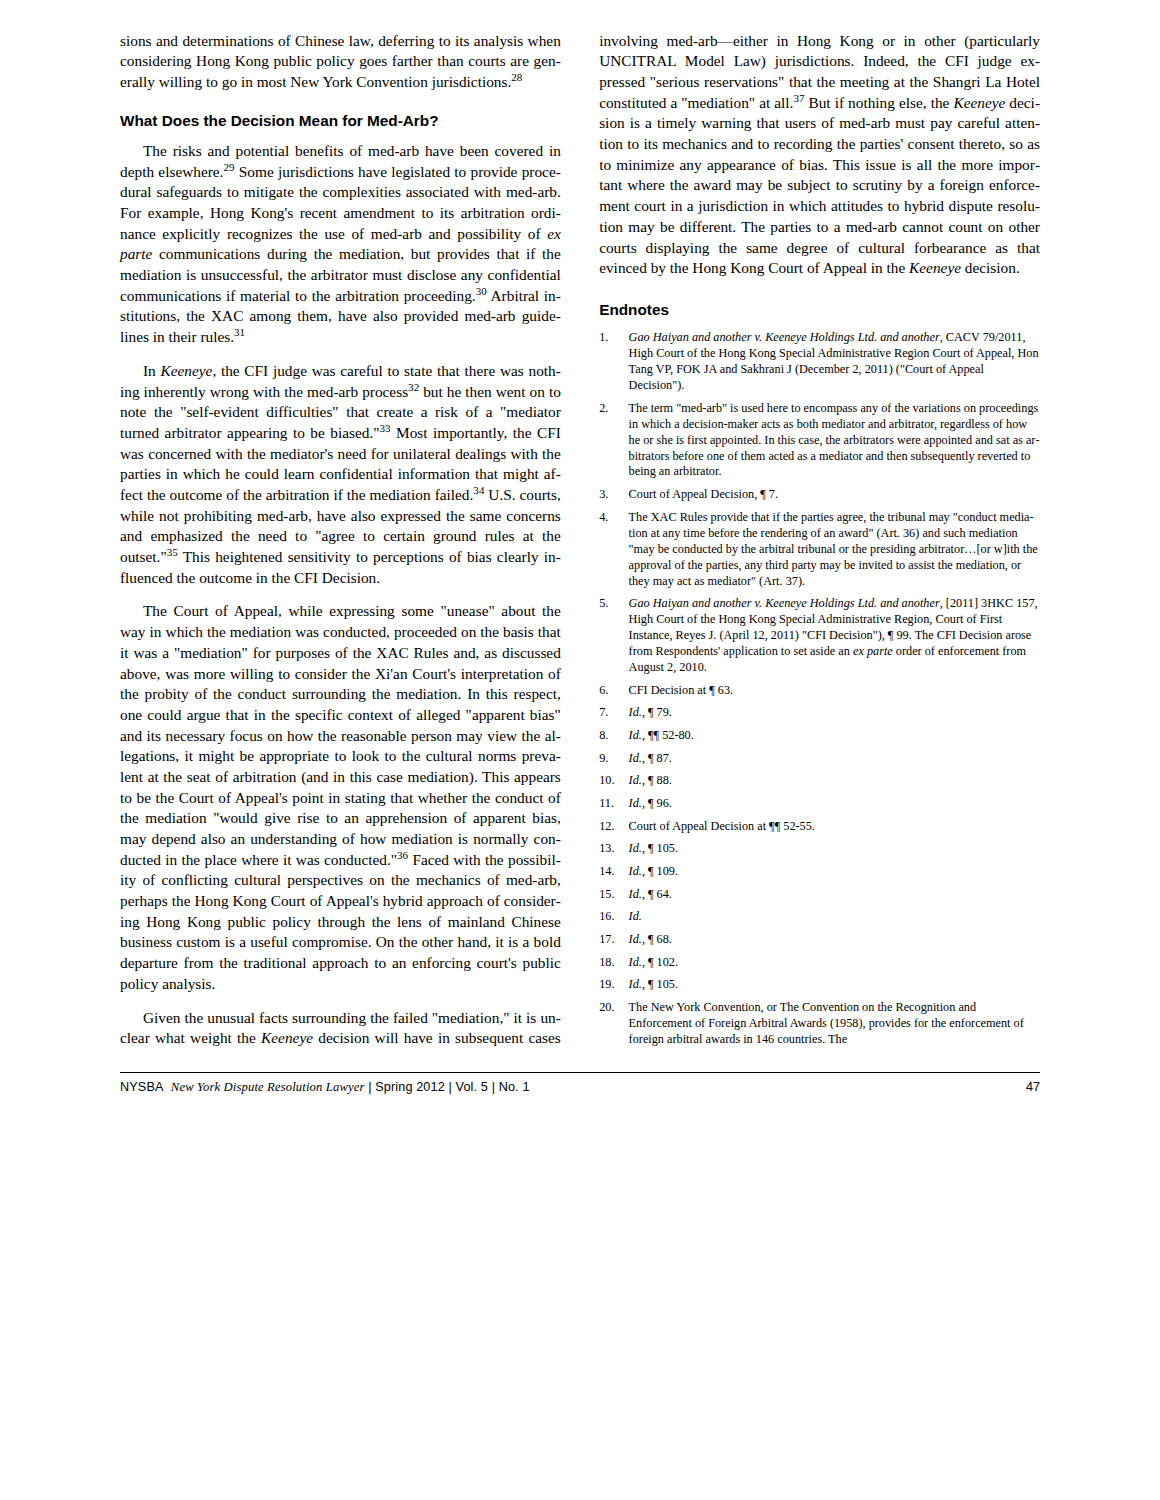sions and determinations of Chinese law, deferring to its analysis when considering Hong Kong public policy goes farther than courts are generally willing to go in most New York Convention jurisdictions.28
What Does the Decision Mean for Med-Arb?
The risks and potential benefits of med-arb have been covered in depth elsewhere.29 Some jurisdictions have legislated to provide procedural safeguards to mitigate the complexities associated with med-arb. For example, Hong Kong's recent amendment to its arbitration ordinance explicitly recognizes the use of med-arb and possibility of ex parte communications during the mediation, but provides that if the mediation is unsuccessful, the arbitrator must disclose any confidential communications if material to the arbitration proceeding.30 Arbitral institutions, the XAC among them, have also provided med-arb guidelines in their rules.31
In Keeneye, the CFI judge was careful to state that there was nothing inherently wrong with the med-arb process32 but he then went on to note the "self-evident difficulties" that create a risk of a "mediator turned arbitrator appearing to be biased."33 Most importantly, the CFI was concerned with the mediator's need for unilateral dealings with the parties in which he could learn confidential information that might affect the outcome of the arbitration if the mediation failed.34 U.S. courts, while not prohibiting med-arb, have also expressed the same concerns and emphasized the need to "agree to certain ground rules at the outset."35 This heightened sensitivity to perceptions of bias clearly influenced the outcome in the CFI Decision.
The Court of Appeal, while expressing some "unease" about the way in which the mediation was conducted, proceeded on the basis that it was a "mediation" for purposes of the XAC Rules and, as discussed above, was more willing to consider the Xi'an Court's interpretation of the probity of the conduct surrounding the mediation. In this respect, one could argue that in the specific context of alleged "apparent bias" and its necessary focus on how the reasonable person may view the allegations, it might be appropriate to look to the cultural norms prevalent at the seat of arbitration (and in this case mediation). This appears to be the Court of Appeal's point in stating that whether the conduct of the mediation "would give rise to an apprehension of apparent bias, may depend also an understanding of how mediation is normally conducted in the place where it was conducted."36 Faced with the possibility of conflicting cultural perspectives on the mechanics of med-arb, perhaps the Hong Kong Court of Appeal's hybrid approach of considering Hong Kong public policy through the lens of mainland Chinese business custom is a useful compromise. On the other hand, it is a bold departure from the traditional approach to an enforcing court's public policy analysis.
Given the unusual facts surrounding the failed "mediation," it is unclear what weight the Keeneye decision will have in subsequent cases involving med-arb—either in Hong Kong or in other (particularly UNCITRAL Model Law) jurisdictions. Indeed, the CFI judge expressed "serious reservations" that the meeting at the Shangri La Hotel constituted a "mediation" at all.37 But if nothing else, the Keeneye decision is a timely warning that users of med-arb must pay careful attention to its mechanics and to recording the parties' consent thereto, so as to minimize any appearance of bias. This issue is all the more important where the award may be subject to scrutiny by a foreign enforcement court in a jurisdiction in which attitudes to hybrid dispute resolution may be different. The parties to a med-arb cannot count on other courts displaying the same degree of cultural forbearance as that evinced by the Hong Kong Court of Appeal in the Keeneye decision.
Endnotes
Gao Haiyan and another v. Keeneye Holdings Ltd. and another, CACV 79/2011, High Court of the Hong Kong Special Administrative Region Court of Appeal, Hon Tang VP, FOK JA and Sakhrani J (December 2, 2011) ("Court of Appeal Decision").
The term "med-arb" is used here to encompass any of the variations on proceedings in which a decision-maker acts as both mediator and arbitrator, regardless of how he or she is first appointed. In this case, the arbitrators were appointed and sat as arbitrators before one of them acted as a mediator and then subsequently reverted to being an arbitrator.
Court of Appeal Decision, ¶ 7.
The XAC Rules provide that if the parties agree, the tribunal may "conduct mediation at any time before the rendering of an award" (Art. 36) and such mediation "may be conducted by the arbitral tribunal or the presiding arbitrator…[or w]ith the approval of the parties, any third party may be invited to assist the mediation, or they may act as mediator" (Art. 37).
Gao Haiyan and another v. Keeneye Holdings Ltd. and another, [2011] 3HKC 157, High Court of the Hong Kong Special Administrative Region, Court of First Instance, Reyes J. (April 12, 2011) "CFI Decision"), ¶ 99. The CFI Decision arose from Respondents' application to set aside an ex parte order of enforcement from August 2, 2010.
CFI Decision at ¶ 63.
Id., ¶ 79.
Id., ¶¶ 52-80.
Id., ¶ 87.
Id., ¶ 88.
Id., ¶ 96.
Court of Appeal Decision at ¶¶ 52-55.
Id., ¶ 105.
Id., ¶ 109.
Id., ¶ 64.
Id.
Id., ¶ 68.
Id., ¶ 102.
Id., ¶ 105.
The New York Convention, or The Convention on the Recognition and Enforcement of Foreign Arbitral Awards (1958), provides for the enforcement of foreign arbitral awards in 146 countries. The
NYSBA New York Dispute Resolution Lawyer | Spring 2012 | Vol. 5 | No. 1
47